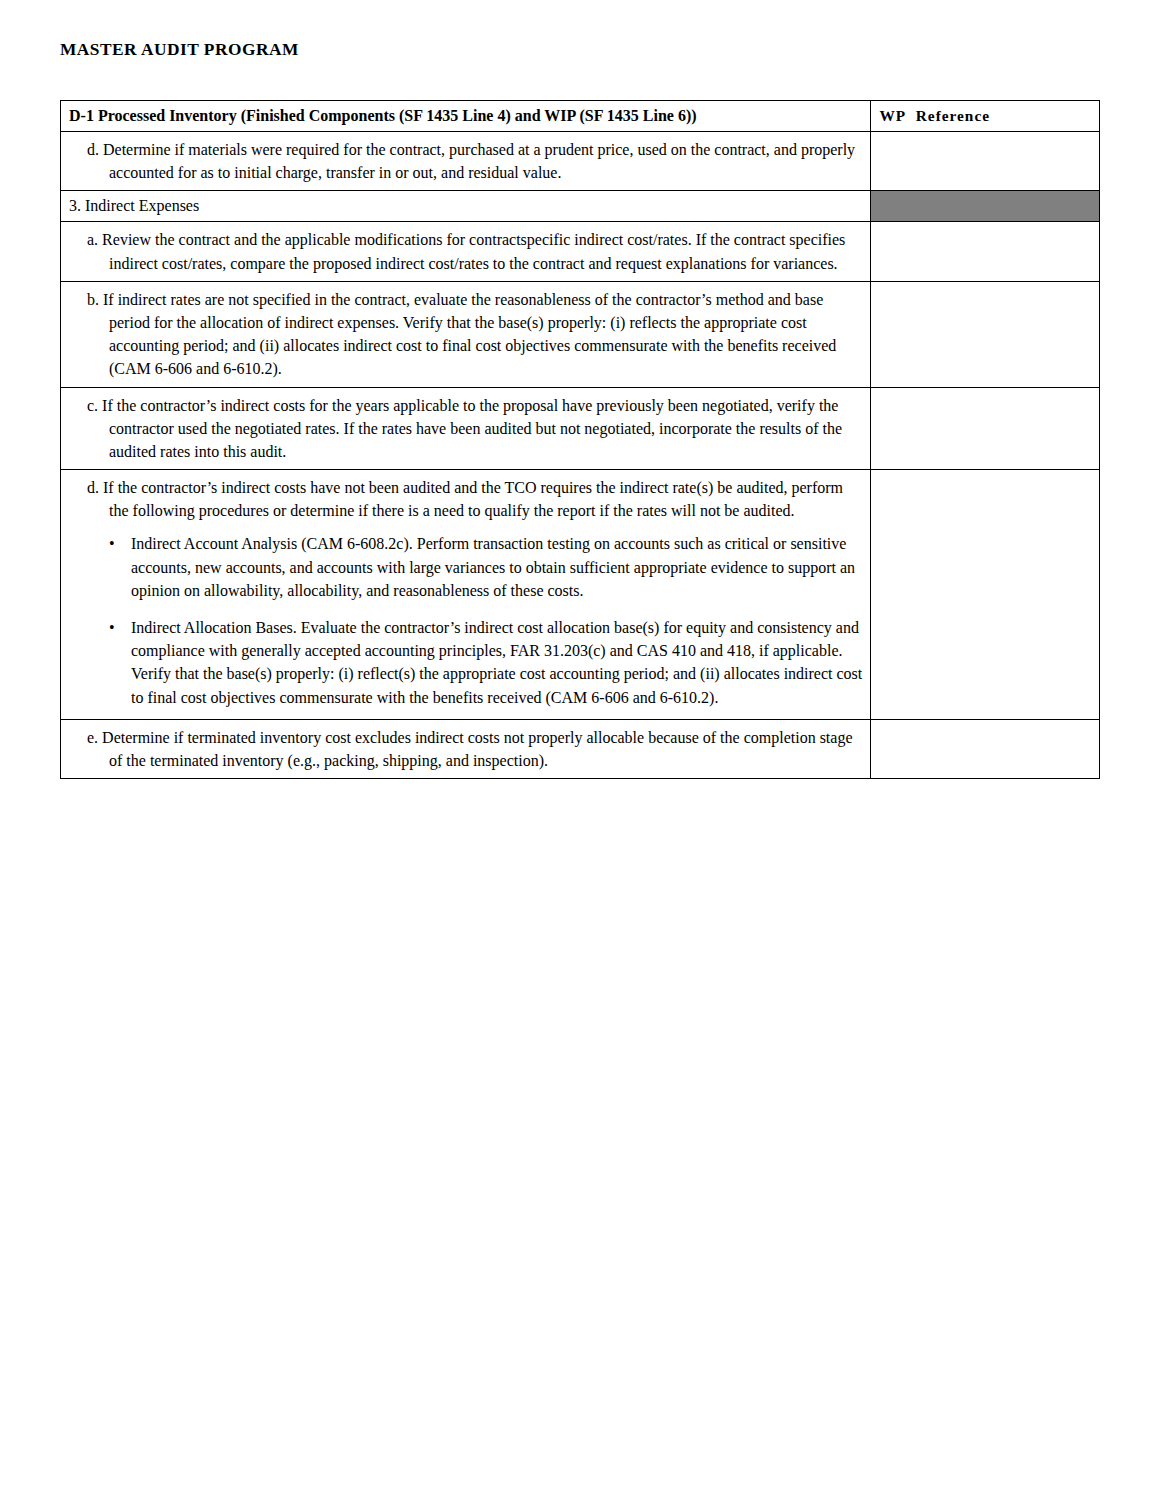MASTER AUDIT PROGRAM
| D-1 Processed Inventory (Finished Components (SF 1435 Line 4) and WIP (SF 1435 Line 6)) | WP Reference |
| --- | --- |
| d. Determine if materials were required for the contract, purchased at a prudent price, used on the contract, and properly accounted for as to initial charge, transfer in or out, and residual value. | |
| 3. Indirect Expenses | |
| a. Review the contract and the applicable modifications for contractspecific indirect cost/rates. If the contract specifies indirect cost/rates, compare the proposed indirect cost/rates to the contract and request explanations for variances. | |
| b. If indirect rates are not specified in the contract, evaluate the reasonableness of the contractor’s method and base period for the allocation of indirect expenses. Verify that the base(s) properly: (i) reflects the appropriate cost accounting period; and (ii) allocates indirect cost to final cost objectives commensurate with the benefits received (CAM 6-606 and 6-610.2). | |
| c. If the contractor’s indirect costs for the years applicable to the proposal have previously been negotiated, verify the contractor used the negotiated rates. If the rates have been audited but not negotiated, incorporate the results of the audited rates into this audit. | |
| d. If the contractor’s indirect costs have not been audited and the TCO requires the indirect rate(s) be audited, perform the following procedures or determine if there is a need to qualify the report if the rates will not be audited. Indirect Account Analysis (CAM 6-608.2c). Perform transaction testing on accounts such as critical or sensitive accounts, new accounts, and accounts with large variances to obtain sufficient appropriate evidence to support an opinion on allowability, allocability, and reasonableness of these costs. Indirect Allocation Bases. Evaluate the contractor’s indirect cost allocation base(s) for equity and consistency and compliance with generally accepted accounting principles, FAR 31.203(c) and CAS 410 and 418, if applicable. Verify that the base(s) properly: (i) reflect(s) the appropriate cost accounting period; and (ii) allocates indirect cost to final cost objectives commensurate with the benefits received (CAM 6-606 and 6-610.2). | |
| e. Determine if terminated inventory cost excludes indirect costs not properly allocable because of the completion stage of the terminated inventory (e.g., packing, shipping, and inspection). | |